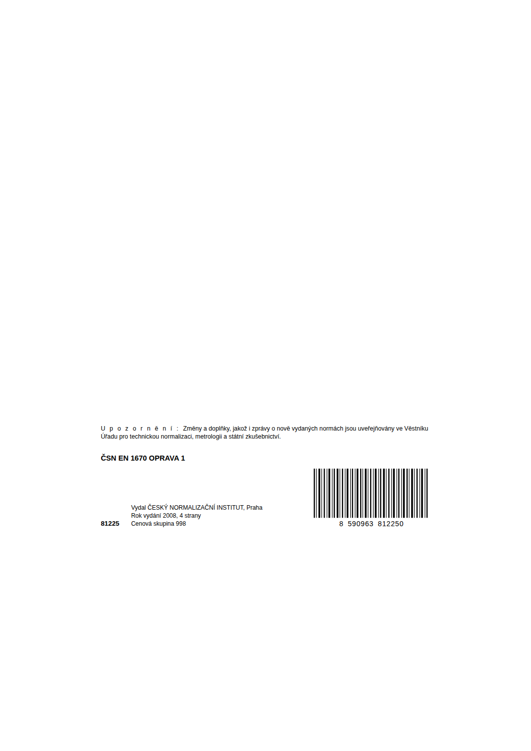U p o z o r n ě n í : Změny a doplňky, jakož i zprávy o nově vydaných normách jsou uveřejňovány ve Věstníku Úřadu pro technickou normalizaci, metrologii a státní zkušebnictví.
ČSN EN 1670 OPRAVA 1
81225
Vydal ČESKÝ NORMALIZAČNÍ INSTITUT, Praha
Rok vydání 2008, 4 strany
Cenová skupina 998
8590963812250